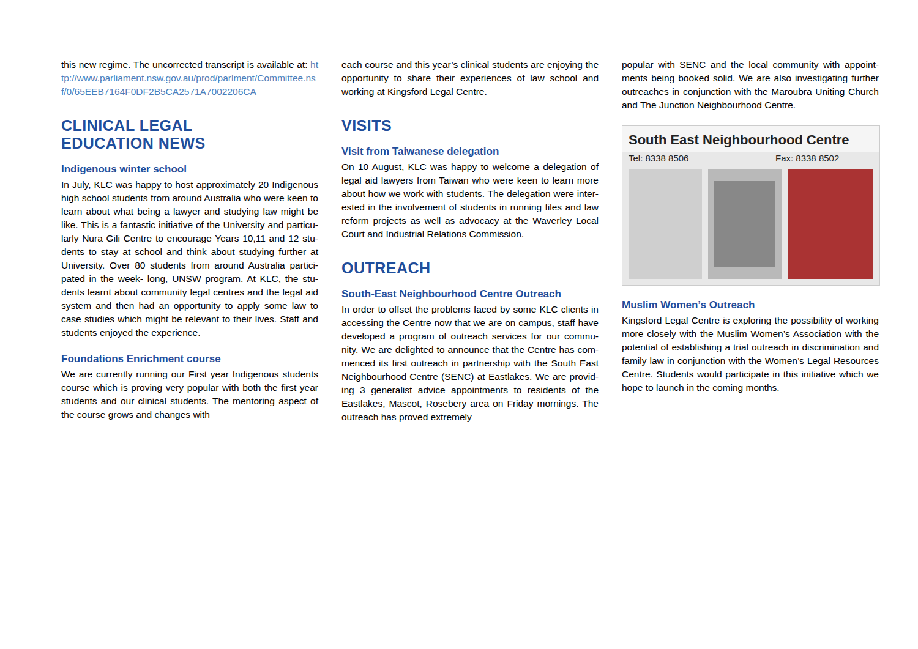this new regime. The uncorrected transcript is available at: http://www.parliament.nsw.gov.au/prod/parlment/Committee.nsf/0/65EEB7164F0DF2B5CA2571A7002206CA
Clinical Legal
Education News
Indigenous winter school
In July, KLC was happy to host approximately 20 Indigenous high school students from around Australia who were keen to learn about what being a lawyer and studying law might be like. This is a fantastic initiative of the University and particularly Nura Gili Centre to encourage Years 10,11 and 12 students to stay at school and think about studying further at University. Over 80 students from around Australia participated in the week- long, UNSW program. At KLC, the students learnt about community legal centres and the legal aid system and then had an opportunity to apply some law to case studies which might be relevant to their lives. Staff and students enjoyed the experience.
Foundations Enrichment course
We are currently running our First year Indigenous students course which is proving very popular with both the first year students and our clinical students. The mentoring aspect of the course grows and changes with
each course and this year’s clinical students are enjoying the opportunity to share their experiences of law school and working at Kingsford Legal Centre.
Visits
Visit from Taiwanese delegation
On 10 August, KLC was happy to welcome a delegation of legal aid lawyers from Taiwan who were keen to learn more about how we work with students. The delegation were interested in the involvement of students in running files and law reform projects as well as advocacy at the Waverley Local Court and Industrial Relations Commission.
Outreach
South-East Neighbourhood Centre Outreach
In order to offset the problems faced by some KLC clients in accessing the Centre now that we are on campus, staff have developed a program of outreach services for our community. We are delighted to announce that the Centre has commenced its first outreach in partnership with the South East Neighbourhood Centre (SENC) at Eastlakes. We are providing 3 generalist advice appointments to residents of the Eastlakes, Mascot, Rosebery area on Friday mornings. The outreach has proved extremely
popular with SENC and the local community with appointments being booked solid. We are also investigating further outreaches in conjunction with the Maroubra Uniting Church and The Junction Neighbourhood Centre.
Muslim Women’s Outreach
Kingsford Legal Centre is exploring the possibility of working more closely with the Muslim Women’s Association with the potential of establishing a trial outreach in discrimination and family law in conjunction with the Women’s Legal Resources Centre. Students would participate in this initiative which we hope to launch in the coming months.